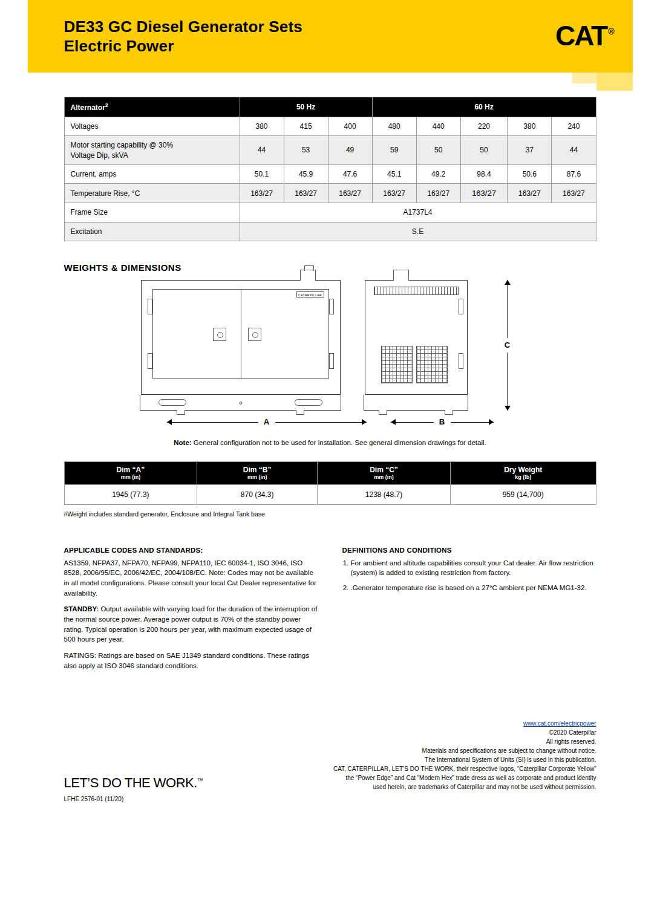DE33 GC Diesel Generator Sets
Electric Power
CAT®
| Alternator 2 | 50 Hz | 60 Hz |
| --- | --- | --- |
| Voltages | 380 | 415 | 400 | 480 | 440 | 220 | 380 | 240 |
| Motor starting capability @ 30% Voltage Dip, skVA | 44 | 53 | 49 | 59 | 50 | 50 | 37 | 44 |
| Current, amps | 50.1 | 45.9 | 47.6 | 45.1 | 49.2 | 98.4 | 50.6 | 87.6 |
| Temperature Rise, °C | 163/27 | 163/27 | 163/27 | 163/27 | 163/27 | 163/27 | 163/27 | 163/27 |
| Frame Size | A1737L4 |
| Excitation | S.E |
WEIGHTS & DIMENSIONS
CATERPILLAR
C
A
B
Note: General configuration not to be used for installation. See general dimension drawings for detail.
| Dim “A” mm (in) | Dim “B” mm (in) | Dim “C” mm (in) | Dry Weight kg (lb) |
| --- | --- | --- | --- |
| 1945 (77.3) | 870 (34.3) | 1238 (48.7) | 959 (14,700) |
#Weight includes standard generator, Enclosure and Integral Tank base
APPLICABLE CODES AND STANDARDS:
AS1359, NFPA37, NFPA70, NFPA99, NFPA110, IEC 60034-1, ISO 3046, ISO 8528, 2006/95/EC, 2006/42/EC, 2004/108/EC. Note: Codes may not be available in all model configurations. Please consult your local Cat Dealer representative for availability.
STANDBY: Output available with varying load for the duration of the interruption of the normal source power. Average power output is 70% of the standby power rating. Typical operation is 200 hours per year, with maximum expected usage of 500 hours per year.
RATINGS: Ratings are based on SAE J1349 standard conditions. These ratings also apply at ISO 3046 standard conditions.
DEFINITIONS AND CONDITIONS
For ambient and altitude capabilities consult your Cat dealer. Air flow restriction (system) is added to existing restriction from factory.
.Generator temperature rise is based on a 27°C ambient per NEMA MG1-32.
LET’S DO THE WORK.™
www.cat.com/electricpower
©2020 Caterpillar
All rights reserved.
Materials and specifications are subject to change without notice.
The International System of Units (SI) is used in this publication.
CAT, CATERPILLAR, LET’S DO THE WORK, their respective logos, “Caterpillar Corporate Yellow”
the “Power Edge” and Cat “Modern Hex” trade dress as well as corporate and product identity
used herein, are trademarks of Caterpillar and may not be used without permission.
LFHE 2576-01 (11/20)